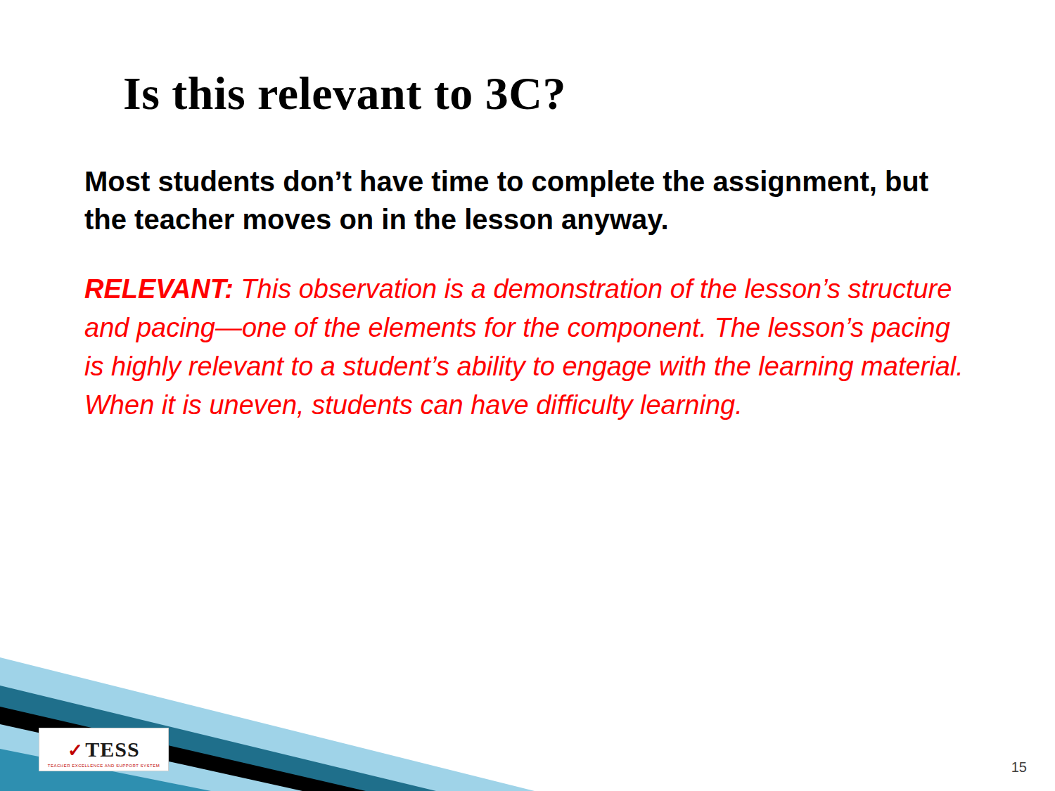Is this relevant to 3C?
Most students don’t have time to complete the assignment, but the teacher moves on in the lesson anyway.
RELEVANT: This observation is a demonstration of the lesson’s structure and pacing—one of the elements for the component. The lesson’s pacing is highly relevant to a student’s ability to engage with the learning material. When it is uneven, students can have difficulty learning.
✓TESS
TEACHER EXCELLENCE AND SUPPORT SYSTEM
15